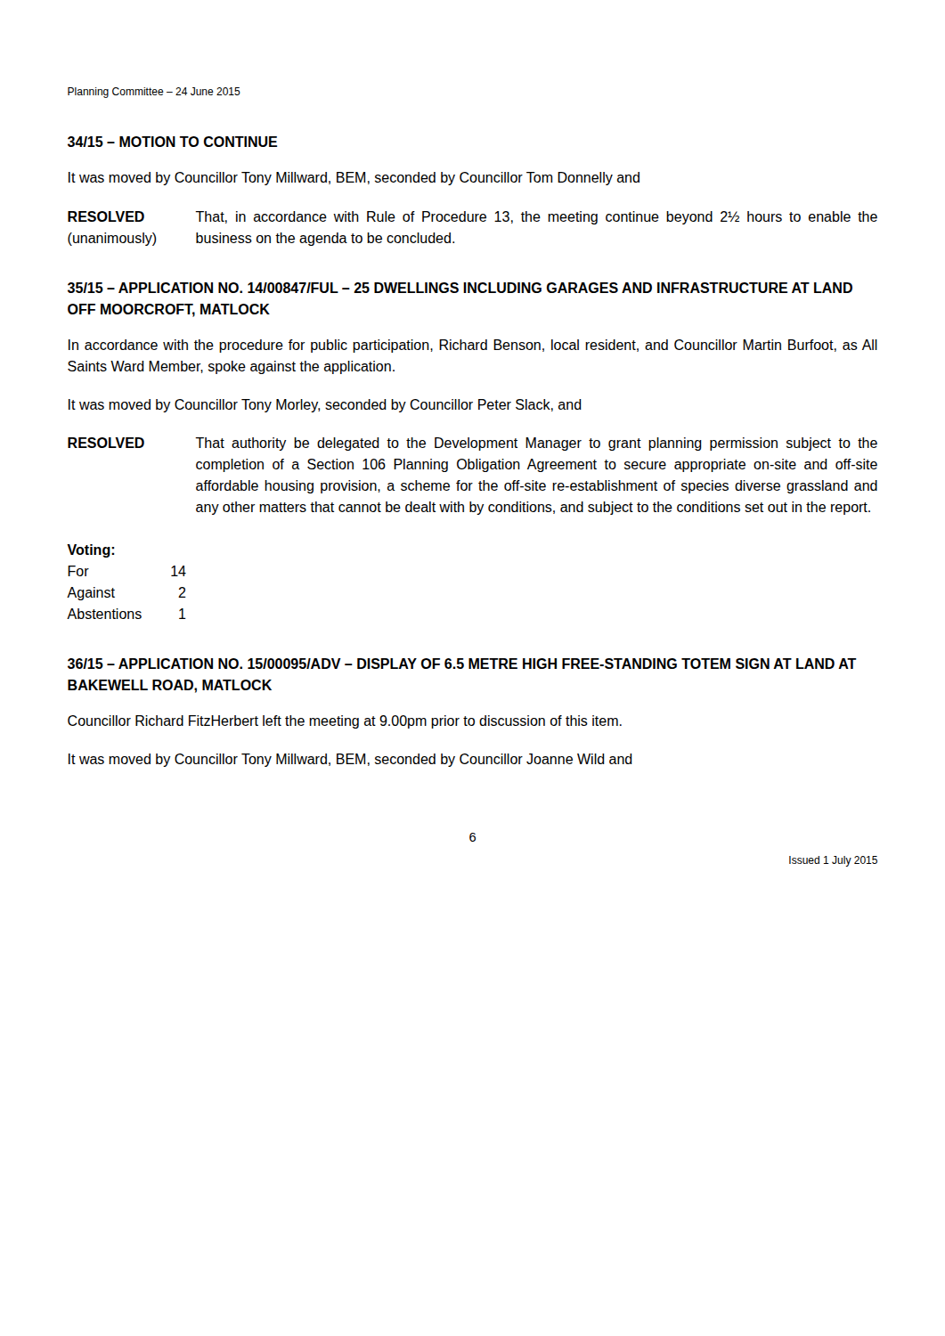Planning Committee – 24 June 2015
34/15 – MOTION TO CONTINUE
It was moved by Councillor Tony Millward, BEM, seconded by Councillor Tom Donnelly and
RESOLVED(unanimously)
That, in accordance with Rule of Procedure 13, the meeting continue beyond 2½ hours to enable the business on the agenda to be concluded.
35/15 – APPLICATION NO. 14/00847/FUL – 25 DWELLINGS INCLUDING GARAGES AND INFRASTRUCTURE AT LAND OFF MOORCROFT, MATLOCK
In accordance with the procedure for public participation, Richard Benson, local resident, and Councillor Martin Burfoot, as All Saints Ward Member, spoke against the application.
It was moved by Councillor Tony Morley, seconded by Councillor Peter Slack, and
RESOLVED
That authority be delegated to the Development Manager to grant planning permission subject to the completion of a Section 106 Planning Obligation Agreement to secure appropriate on-site and off-site affordable housing provision, a scheme for the off-site re-establishment of species diverse grassland and any other matters that cannot be dealt with by conditions, and subject to the conditions set out in the report.
Voting:
| For | 14 |
| Against | 2 |
| Abstentions | 1 |
36/15 – APPLICATION NO. 15/00095/ADV – DISPLAY OF 6.5 METRE HIGH FREE-STANDING TOTEM SIGN AT LAND AT BAKEWELL ROAD, MATLOCK
Councillor Richard FitzHerbert left the meeting at 9.00pm prior to discussion of this item.
It was moved by Councillor Tony Millward, BEM, seconded by Councillor Joanne Wild and
6
Issued 1 July 2015